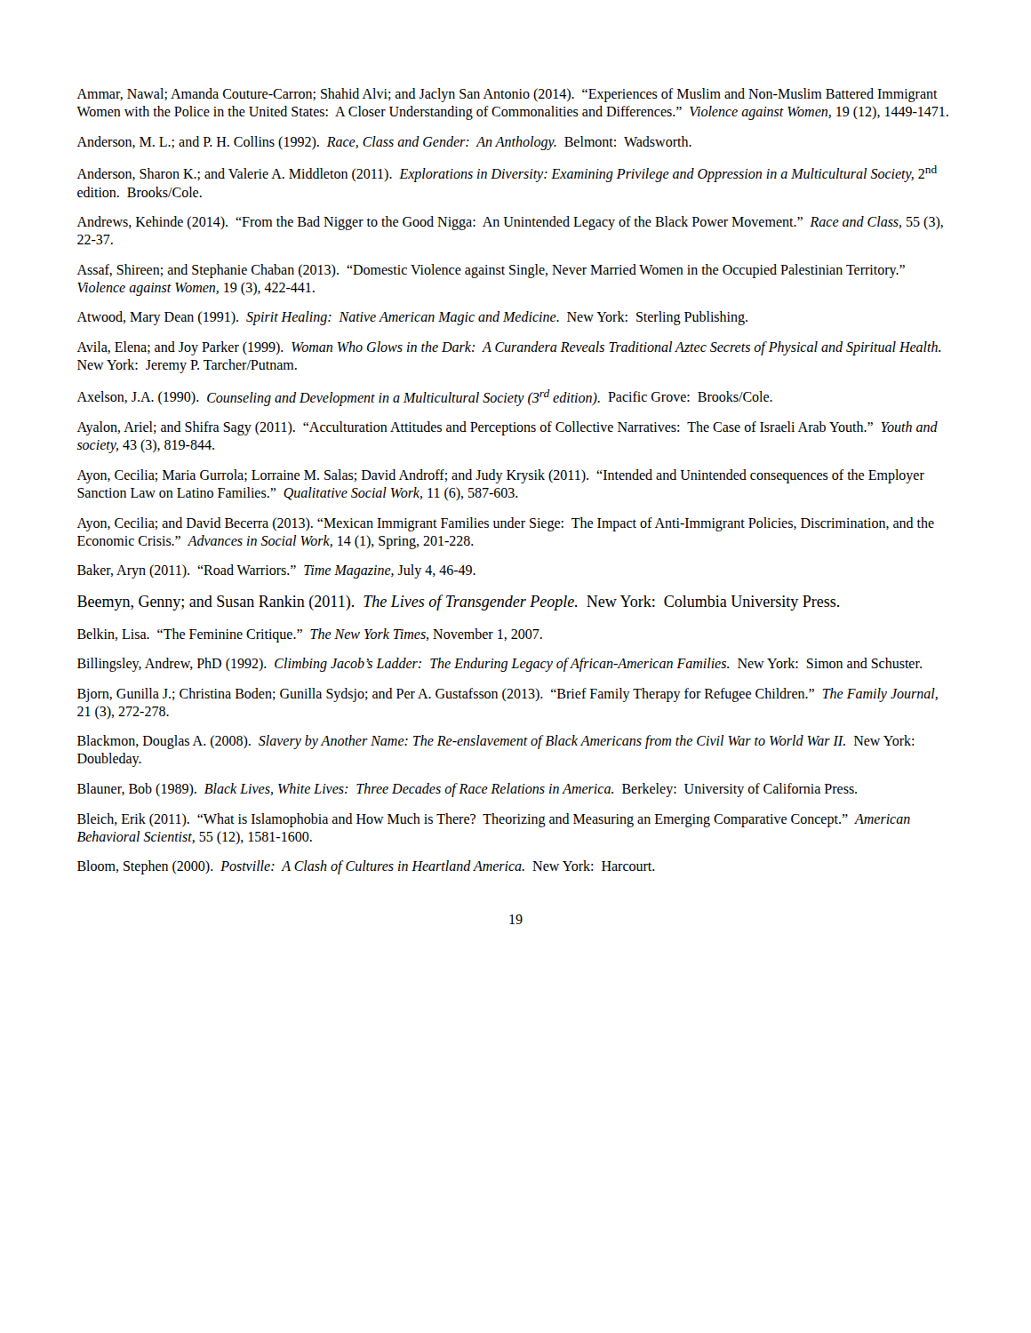Ammar, Nawal; Amanda Couture-Carron; Shahid Alvi; and Jaclyn San Antonio (2014). “Experiences of Muslim and Non-Muslim Battered Immigrant Women with the Police in the United States: A Closer Understanding of Commonalities and Differences.” Violence against Women, 19 (12), 1449-1471.
Anderson, M. L.; and P. H. Collins (1992). Race, Class and Gender: An Anthology. Belmont: Wadsworth.
Anderson, Sharon K.; and Valerie A. Middleton (2011). Explorations in Diversity: Examining Privilege and Oppression in a Multicultural Society, 2nd edition. Brooks/Cole.
Andrews, Kehinde (2014). “From the Bad Nigger to the Good Nigga: An Unintended Legacy of the Black Power Movement.” Race and Class, 55 (3), 22-37.
Assaf, Shireen; and Stephanie Chaban (2013). “Domestic Violence against Single, Never Married Women in the Occupied Palestinian Territory.” Violence against Women, 19 (3), 422-441.
Atwood, Mary Dean (1991). Spirit Healing: Native American Magic and Medicine. New York: Sterling Publishing.
Avila, Elena; and Joy Parker (1999). Woman Who Glows in the Dark: A Curandera Reveals Traditional Aztec Secrets of Physical and Spiritual Health. New York: Jeremy P. Tarcher/Putnam.
Axelson, J.A. (1990). Counseling and Development in a Multicultural Society (3rd edition). Pacific Grove: Brooks/Cole.
Ayalon, Ariel; and Shifra Sagy (2011). “Acculturation Attitudes and Perceptions of Collective Narratives: The Case of Israeli Arab Youth.” Youth and society, 43 (3), 819-844.
Ayon, Cecilia; Maria Gurrola; Lorraine M. Salas; David Androff; and Judy Krysik (2011). “Intended and Unintended consequences of the Employer Sanction Law on Latino Families.” Qualitative Social Work, 11 (6), 587-603.
Ayon, Cecilia; and David Becerra (2013). “Mexican Immigrant Families under Siege: The Impact of Anti-Immigrant Policies, Discrimination, and the Economic Crisis.” Advances in Social Work, 14 (1), Spring, 201-228.
Baker, Aryn (2011). “Road Warriors.” Time Magazine, July 4, 46-49.
Beemyn, Genny; and Susan Rankin (2011). The Lives of Transgender People. New York: Columbia University Press.
Belkin, Lisa. “The Feminine Critique.” The New York Times, November 1, 2007.
Billingsley, Andrew, PhD (1992). Climbing Jacob’s Ladder: The Enduring Legacy of African-American Families. New York: Simon and Schuster.
Bjorn, Gunilla J.; Christina Boden; Gunilla Sydsjo; and Per A. Gustafsson (2013). “Brief Family Therapy for Refugee Children.” The Family Journal, 21 (3), 272-278.
Blackmon, Douglas A. (2008). Slavery by Another Name: The Re-enslavement of Black Americans from the Civil War to World War II. New York: Doubleday.
Blauner, Bob (1989). Black Lives, White Lives: Three Decades of Race Relations in America. Berkeley: University of California Press.
Bleich, Erik (2011). “What is Islamophobia and How Much is There? Theorizing and Measuring an Emerging Comparative Concept.” American Behavioral Scientist, 55 (12), 1581-1600.
Bloom, Stephen (2000). Postville: A Clash of Cultures in Heartland America. New York: Harcourt.
19